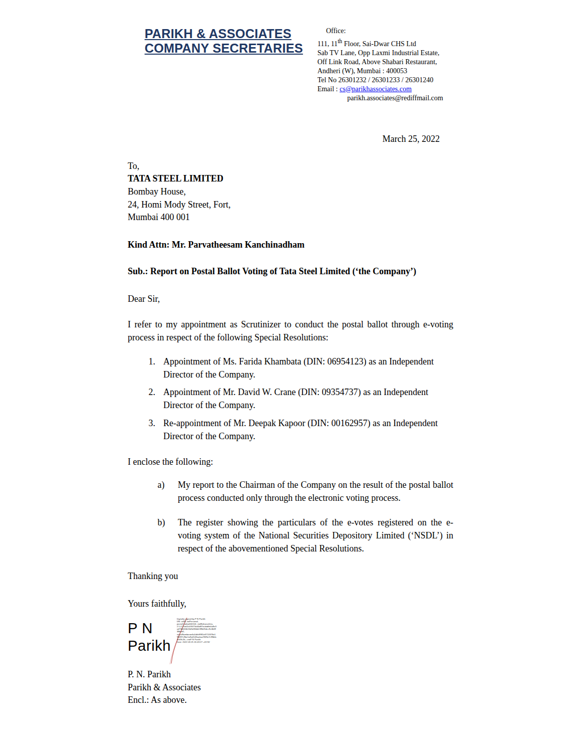PARIKH & ASSOCIATES COMPANY SECRETARIES
Office:
111, 11th Floor, Sai-Dwar CHS Ltd
Sab TV Lane, Opp Laxmi Industrial Estate,
Off Link Road, Above Shabari Restaurant,
Andheri (W), Mumbai : 400053
Tel No 26301232 / 26301233 / 26301240
Email : cs@parikhassociates.com
parikh.associates@rediffmail.com
March 25, 2022
To,
TATA STEEL LIMITED
Bombay House,
24, Homi Mody Street, Fort,
Mumbai 400 001
Kind Attn: Mr. Parvatheesam Kanchinadham
Sub.: Report on Postal Ballot Voting of Tata Steel Limited (‘the Company’)
Dear Sir,
I refer to my appointment as Scrutinizer to conduct the postal ballot through e-voting process in respect of the following Special Resolutions:
Appointment of Ms. Farida Khambata (DIN: 06954123) as an Independent Director of the Company.
Appointment of Mr. David W. Crane (DIN: 09354737) as an Independent Director of the Company.
Re-appointment of Mr. Deepak Kapoor (DIN: 00162957) as an Independent Director of the Company.
I enclose the following:
My report to the Chairman of the Company on the result of the postal ballot process conducted only through the electronic voting process.
The register showing the particulars of the e-votes registered on the e-voting system of the National Securities Depository Limited (‘NSDL’) in respect of the abovementioned Special Resolutions.
Thanking you
Yours faithfully,
P NParikh
Digitally signed by P N Parikh DN: c=IN, o=Personal, postalCode=400104, st=Maharashtra, 2.5.4.20=02a59473a64d87ecbddfe0a8e3 ad70b000b16d5d30bb138b26dcc8c4b69 38bed1, serialNumber=e6a5dfe9f9f1e9713378e1 98497c9be1a9a0543aafaa2949a7c98b0c 5e69c2fc, cn=P N Parikh Date: 2022.03.25 20:43:27 +05'30'
P. N. Parikh
Parikh & Associates
Encl.: As above.